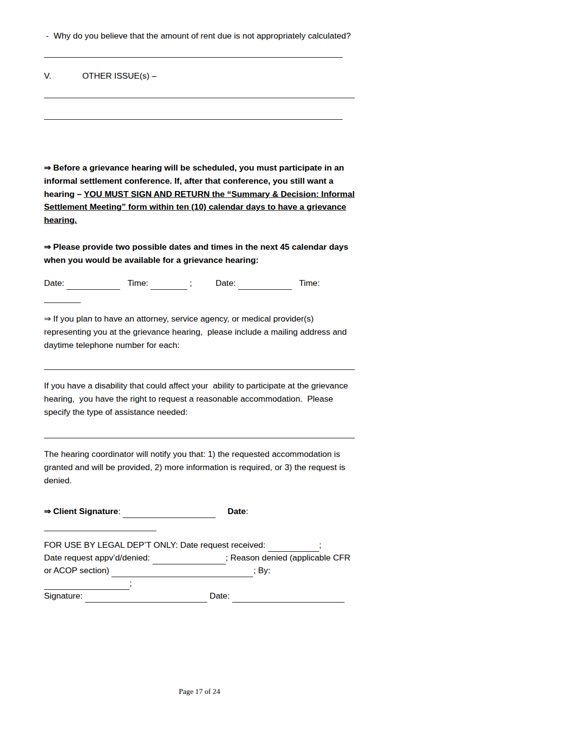-
Why do you believe that the amount of rent due is not appropriately calculated?
V.
OTHER ISSUE(s) –
⇒ Before a grievance hearing will be scheduled, you must participate in an informal settlement conference. If, after that conference, you still want a hearing – YOU MUST SIGN AND RETURN the “Summary & Decision: Informal Settlement Meeting” form within ten (10) calendar days to have a grievance hearing.
⇒ Please provide two possible dates and times in the next 45 calendar days when you would be available for a grievance hearing:
Date: Time: ; Date: Time:
⇒ If you plan to have an attorney, service agency, or medical provider(s) representing you at the grievance hearing, please include a mailing address and daytime telephone number for each:
If you have a disability that could affect your ability to participate at the grievance hearing, you have the right to request a reasonable accommodation. Please specify the type of assistance needed:
The hearing coordinator will notify you that: 1) the requested accommodation is granted and will be provided, 2) more information is required, or 3) the request is denied.
⇒ Client Signature: Date:
FOR USE BY LEGAL DEP’T ONLY: Date request received: ;
Date request appv’d/denied: ; Reason denied (applicable CFR or ACOP section) ; By: ;
Signature: Date:
Page 17 of 24